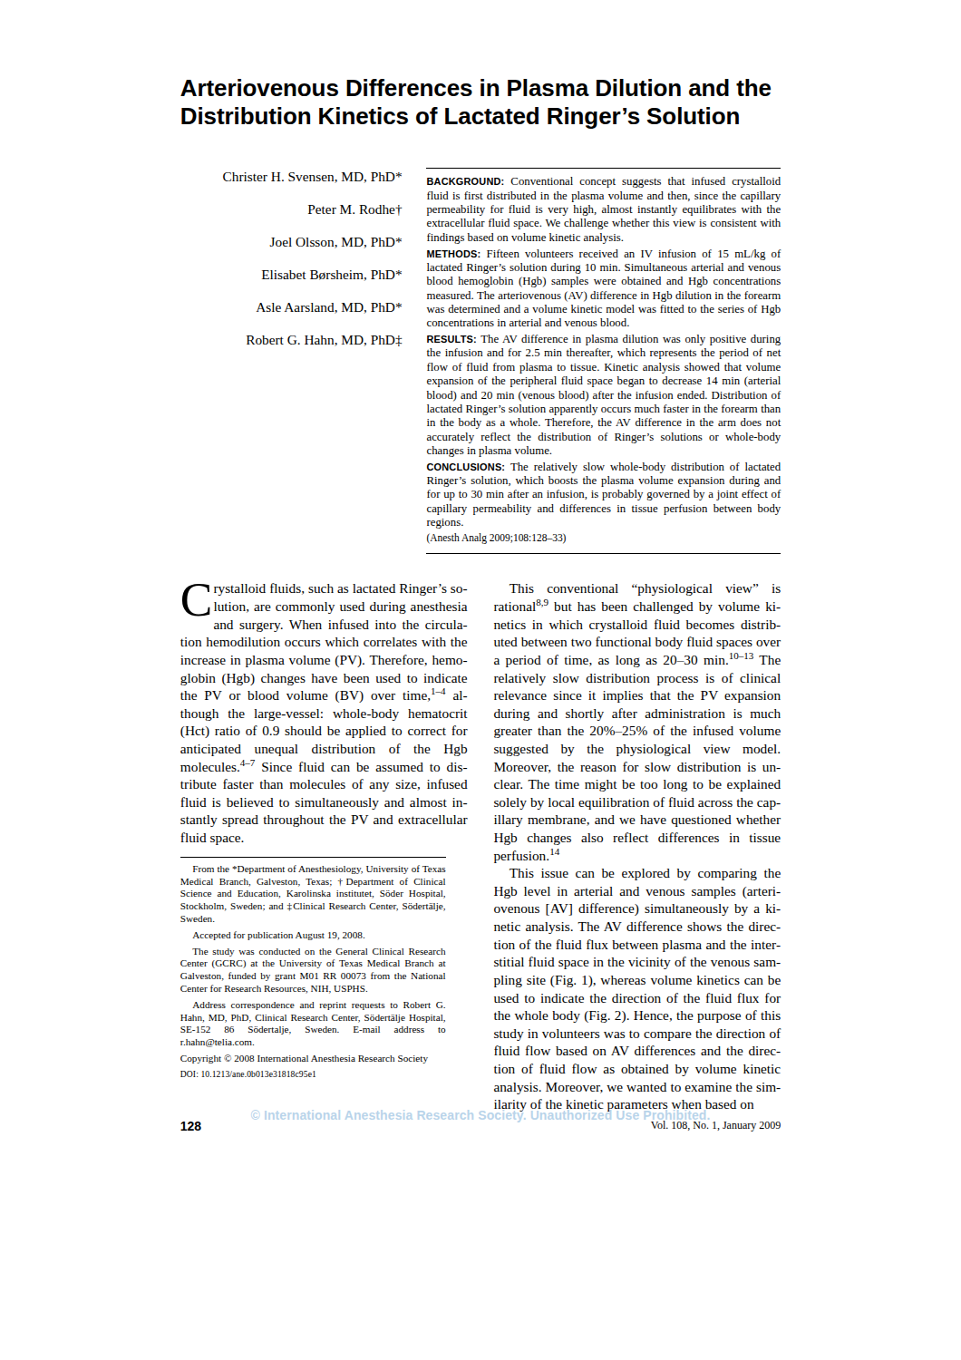Arteriovenous Differences in Plasma Dilution and the Distribution Kinetics of Lactated Ringer’s Solution
Christer H. Svensen, MD, PhD*
Peter M. Rodhe†
Joel Olsson, MD, PhD*
Elisabet Børsheim, PhD*
Asle Aarsland, MD, PhD*
Robert G. Hahn, MD, PhD‡
BACKGROUND: Conventional concept suggests that infused crystalloid fluid is first distributed in the plasma volume and then, since the capillary permeability for fluid is very high, almost instantly equilibrates with the extracellular fluid space. We challenge whether this view is consistent with findings based on volume kinetic analysis.
METHODS: Fifteen volunteers received an IV infusion of 15 mL/kg of lactated Ringer’s solution during 10 min. Simultaneous arterial and venous blood hemoglobin (Hgb) samples were obtained and Hgb concentrations measured. The arteriovenous (AV) difference in Hgb dilution in the forearm was determined and a volume kinetic model was fitted to the series of Hgb concentrations in arterial and venous blood.
RESULTS: The AV difference in plasma dilution was only positive during the infusion and for 2.5 min thereafter, which represents the period of net flow of fluid from plasma to tissue. Kinetic analysis showed that volume expansion of the peripheral fluid space began to decrease 14 min (arterial blood) and 20 min (venous blood) after the infusion ended. Distribution of lactated Ringer’s solution apparently occurs much faster in the forearm than in the body as a whole. Therefore, the AV difference in the arm does not accurately reflect the distribution of Ringer’s solutions or whole-body changes in plasma volume.
CONCLUSIONS: The relatively slow whole-body distribution of lactated Ringer’s solution, which boosts the plasma volume expansion during and for up to 30 min after an infusion, is probably governed by a joint effect of capillary permeability and differences in tissue perfusion between body regions.
(Anesth Analg 2009;108:128–33)
Crystalloid fluids, such as lactated Ringer’s solution, are commonly used during anesthesia and surgery. When infused into the circulation hemodilution occurs which correlates with the increase in plasma volume (PV). Therefore, hemoglobin (Hgb) changes have been used to indicate the PV or blood volume (BV) over time,1–4 although the large-vessel: whole-body hematocrit (Hct) ratio of 0.9 should be applied to correct for anticipated unequal distribution of the Hgb molecules.4–7 Since fluid can be assumed to distribute faster than molecules of any size, infused fluid is believed to simultaneously and almost instantly spread throughout the PV and extracellular fluid space.
From the *Department of Anesthesiology, University of Texas Medical Branch, Galveston, Texas; †Department of Clinical Science and Education, Karolinska institutet, Söder Hospital, Stockholm, Sweden; and ‡Clinical Research Center, Södertälje, Sweden.
Accepted for publication August 19, 2008.
The study was conducted on the General Clinical Research Center (GCRC) at the University of Texas Medical Branch at Galveston, funded by grant M01 RR 00073 from the National Center for Research Resources, NIH, USPHS.
Address correspondence and reprint requests to Robert G. Hahn, MD, PhD, Clinical Research Center, Södertälje Hospital, SE-152 86 Södertalje, Sweden. E-mail address to r.hahn@telia.com.
Copyright © 2008 International Anesthesia Research Society
DOI: 10.1213/ane.0b013e31818c95e1
This conventional “physiological view” is rational8,9 but has been challenged by volume kinetics in which crystalloid fluid becomes distributed between two functional body fluid spaces over a period of time, as long as 20–30 min.10–13 The relatively slow distribution process is of clinical relevance since it implies that the PV expansion during and shortly after administration is much greater than the 20%–25% of the infused volume suggested by the physiological view model. Moreover, the reason for slow distribution is unclear. The time might be too long to be explained solely by local equilibration of fluid across the capillary membrane, and we have questioned whether Hgb changes also reflect differences in tissue perfusion.14
This issue can be explored by comparing the Hgb level in arterial and venous samples (arteriovenous [AV] difference) simultaneously by a kinetic analysis. The AV difference shows the direction of the fluid flux between plasma and the interstitial fluid space in the vicinity of the venous sampling site (Fig. 1), whereas volume kinetics can be used to indicate the direction of the fluid flux for the whole body (Fig. 2). Hence, the purpose of this study in volunteers was to compare the direction of fluid flow based on AV differences and the direction of fluid flow as obtained by volume kinetic analysis. Moreover, we wanted to examine the similarity of the kinetic parameters when based on
128 Vol. 108, No. 1, January 2009
© International Anesthesia Research Society. Unauthorized Use Prohibited.